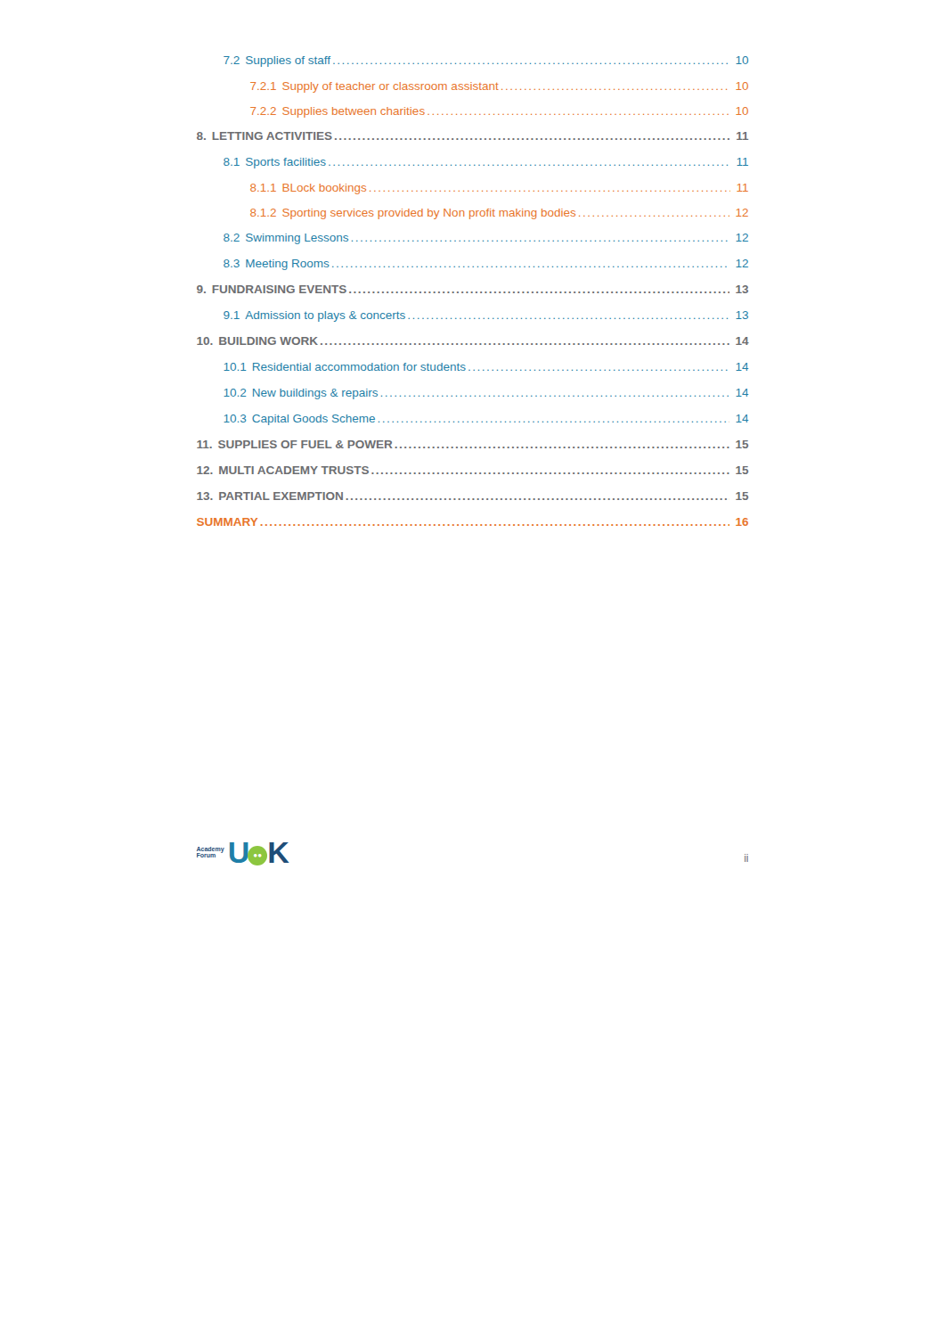7.2 Supplies of staff .................................................................................................. 10
7.2.1 Supply of teacher or classroom assistant ............................................................. 10
7.2.2 Supplies between charities ................................................................................ 10
8. LETTING ACTIVITIES ....................................................................................... 11
8.1 Sports facilities .................................................................................................... 11
8.1.1 BLock bookings ................................................................................................ 11
8.1.2 Sporting services provided by Non profit making bodies ....................................... 12
8.2 Swimming Lessons .............................................................................................. 12
8.3 Meeting Rooms .................................................................................................. 12
9. FUNDRAISING EVENTS ................................................................................... 13
9.1 Admission to plays & concerts ............................................................................... 13
10. BUILDING WORK .............................................................................................. 14
10.1 Residential accommodation for students ..................................................................... 14
10.2 New buildings & repairs ......................................................................................... 14
10.3 Capital Goods Scheme .......................................................................................... 14
11. SUPPLIES OF FUEL & POWER ........................................................................... 15
12. MULTI ACADEMY TRUSTS ................................................................................. 15
13. PARTIAL EXEMPTION ....................................................................................... 15
SUMMARY ............................................................................................................. 16
Academy
Forum
U●●K
ii